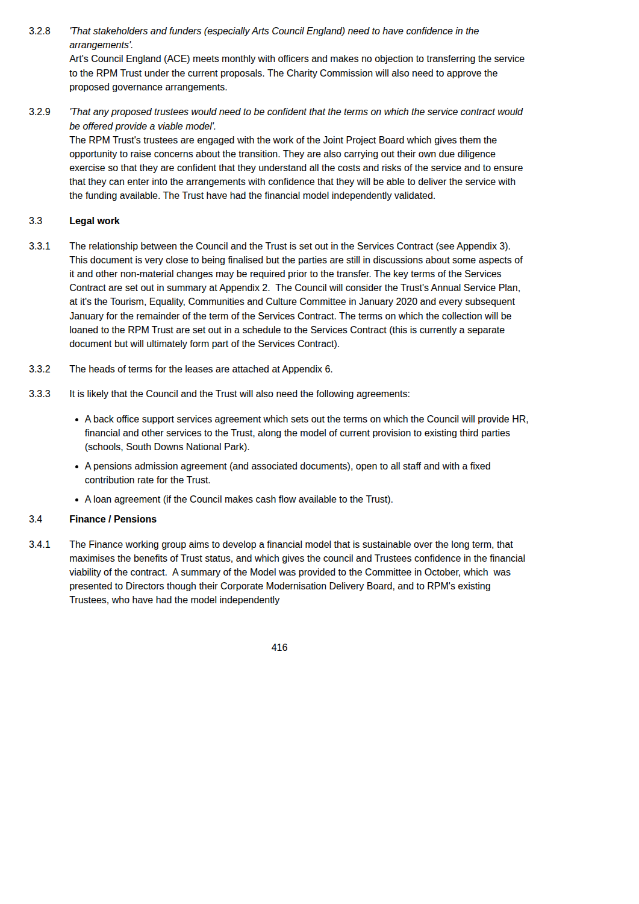3.2.8
'That stakeholders and funders (especially Arts Council England) need to have confidence in the arrangements'.
Art's Council England (ACE) meets monthly with officers and makes no objection to transferring the service to the RPM Trust under the current proposals. The Charity Commission will also need to approve the proposed governance arrangements.
3.2.9
'That any proposed trustees would need to be confident that the terms on which the service contract would be offered provide a viable model'.
The RPM Trust's trustees are engaged with the work of the Joint Project Board which gives them the opportunity to raise concerns about the transition. They are also carrying out their own due diligence exercise so that they are confident that they understand all the costs and risks of the service and to ensure that they can enter into the arrangements with confidence that they will be able to deliver the service with the funding available. The Trust have had the financial model independently validated.
3.3
Legal work
3.3.1
The relationship between the Council and the Trust is set out in the Services Contract (see Appendix 3). This document is very close to being finalised but the parties are still in discussions about some aspects of it and other non-material changes may be required prior to the transfer. The key terms of the Services Contract are set out in summary at Appendix 2. The Council will consider the Trust's Annual Service Plan, at it's the Tourism, Equality, Communities and Culture Committee in January 2020 and every subsequent January for the remainder of the term of the Services Contract. The terms on which the collection will be loaned to the RPM Trust are set out in a schedule to the Services Contract (this is currently a separate document but will ultimately form part of the Services Contract).
3.3.2
The heads of terms for the leases are attached at Appendix 6.
3.3.3
It is likely that the Council and the Trust will also need the following agreements:
A back office support services agreement which sets out the terms on which the Council will provide HR, financial and other services to the Trust, along the model of current provision to existing third parties (schools, South Downs National Park).
A pensions admission agreement (and associated documents), open to all staff and with a fixed contribution rate for the Trust.
A loan agreement (if the Council makes cash flow available to the Trust).
3.4
Finance / Pensions
3.4.1
The Finance working group aims to develop a financial model that is sustainable over the long term, that maximises the benefits of Trust status, and which gives the council and Trustees confidence in the financial viability of the contract. A summary of the Model was provided to the Committee in October, which was presented to Directors though their Corporate Modernisation Delivery Board, and to RPM's existing Trustees, who have had the model independently
416